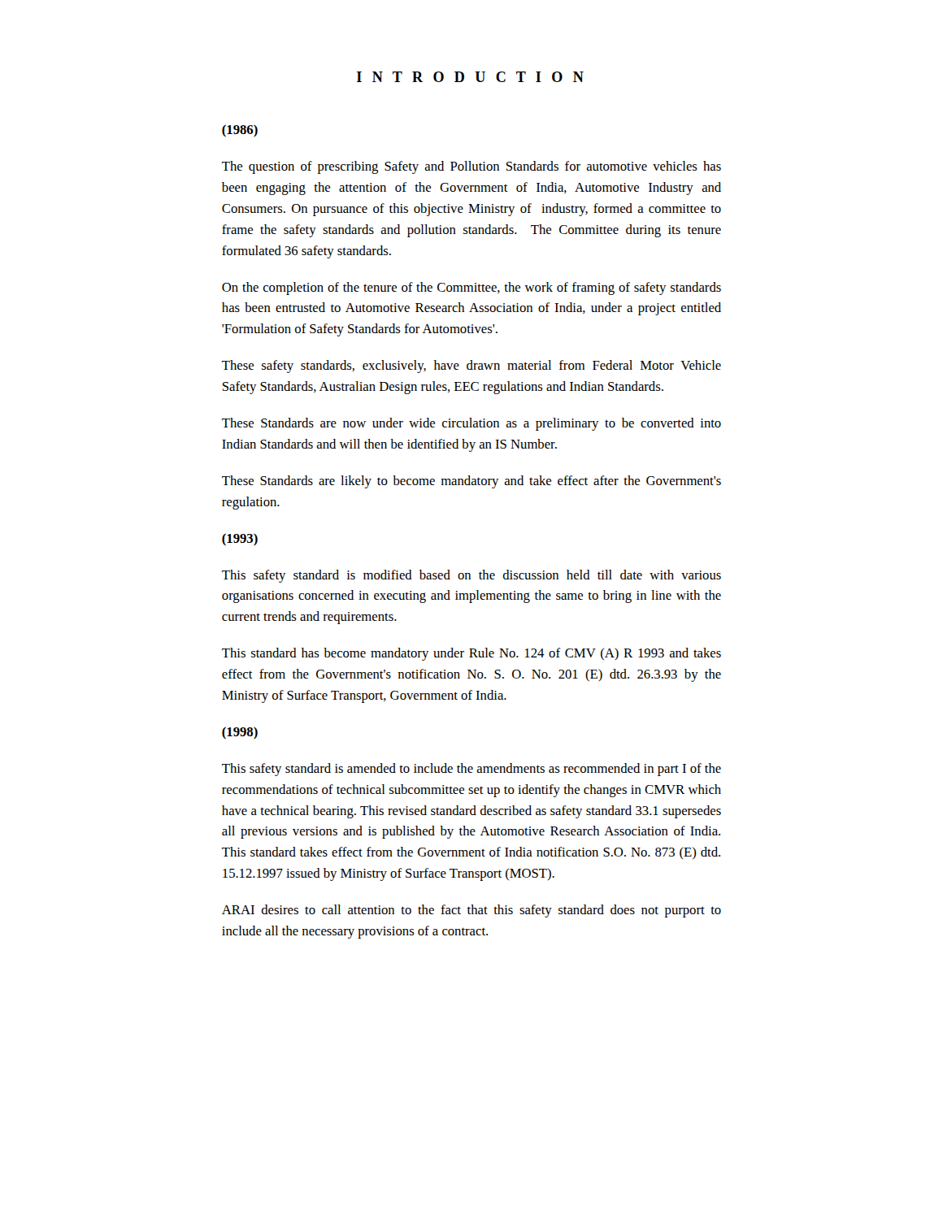I N T R O D U C T I O N
(1986)
The question of prescribing Safety and Pollution Standards for automotive vehicles has been engaging the attention of the Government of India, Automotive Industry and Consumers. On pursuance of this objective Ministry of industry, formed a committee to frame the safety standards and pollution standards. The Committee during its tenure formulated 36 safety standards.
On the completion of the tenure of the Committee, the work of framing of safety standards has been entrusted to Automotive Research Association of India, under a project entitled 'Formulation of Safety Standards for Automotives'.
These safety standards, exclusively, have drawn material from Federal Motor Vehicle Safety Standards, Australian Design rules, EEC regulations and Indian Standards.
These Standards are now under wide circulation as a preliminary to be converted into Indian Standards and will then be identified by an IS Number.
These Standards are likely to become mandatory and take effect after the Government's regulation.
(1993)
This safety standard is modified based on the discussion held till date with various organisations concerned in executing and implementing the same to bring in line with the current trends and requirements.
This standard has become mandatory under Rule No. 124 of CMV (A) R 1993 and takes effect from the Government's notification No. S. O. No. 201 (E) dtd. 26.3.93 by the Ministry of Surface Transport, Government of India.
(1998)
This safety standard is amended to include the amendments as recommended in part I of the recommendations of technical subcommittee set up to identify the changes in CMVR which have a technical bearing. This revised standard described as safety standard 33.1 supersedes all previous versions and is published by the Automotive Research Association of India. This standard takes effect from the Government of India notification S.O. No. 873 (E) dtd. 15.12.1997 issued by Ministry of Surface Transport (MOST).
ARAI desires to call attention to the fact that this safety standard does not purport to include all the necessary provisions of a contract.